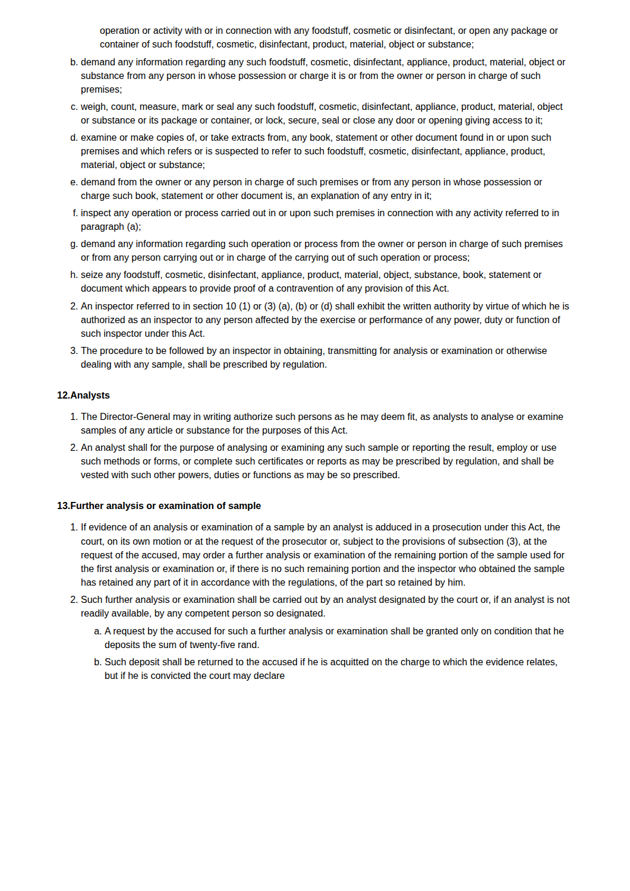operation or activity with or in connection with any foodstuff, cosmetic or disinfectant, or open any package or container of such foodstuff, cosmetic, disinfectant, product, material, object or substance;
demand any information regarding any such foodstuff, cosmetic, disinfectant, appliance, product, material, object or substance from any person in whose possession or charge it is or from the owner or person in charge of such premises;
weigh, count, measure, mark or seal any such foodstuff, cosmetic, disinfectant, appliance, product, material, object or substance or its package or container, or lock, secure, seal or close any door or opening giving access to it;
examine or make copies of, or take extracts from, any book, statement or other document found in or upon such premises and which refers or is suspected to refer to such foodstuff, cosmetic, disinfectant, appliance, product, material, object or substance;
demand from the owner or any person in charge of such premises or from any person in whose possession or charge such book, statement or other document is, an explanation of any entry in it;
inspect any operation or process carried out in or upon such premises in connection with any activity referred to in paragraph (a);
demand any information regarding such operation or process from the owner or person in charge of such premises or from any person carrying out or in charge of the carrying out of such operation or process;
seize any foodstuff, cosmetic, disinfectant, appliance, product, material, object, substance, book, statement or document which appears to provide proof of a contravention of any provision of this Act.
An inspector referred to in section 10 (1) or (3) (a), (b) or (d) shall exhibit the written authority by virtue of which he is authorized as an inspector to any person affected by the exercise or performance of any power, duty or function of such inspector under this Act.
The procedure to be followed by an inspector in obtaining, transmitting for analysis or examination or otherwise dealing with any sample, shall be prescribed by regulation.
12.Analysts
The Director-General may in writing authorize such persons as he may deem fit, as analysts to analyse or examine samples of any article or substance for the purposes of this Act.
An analyst shall for the purpose of analysing or examining any such sample or reporting the result, employ or use such methods or forms, or complete such certificates or reports as may be prescribed by regulation, and shall be vested with such other powers, duties or functions as may be so prescribed.
13.Further analysis or examination of sample
If evidence of an analysis or examination of a sample by an analyst is adduced in a prosecution under this Act, the court, on its own motion or at the request of the prosecutor or, subject to the provisions of subsection (3), at the request of the accused, may order a further analysis or examination of the remaining portion of the sample used for the first analysis or examination or, if there is no such remaining portion and the inspector who obtained the sample has retained any part of it in accordance with the regulations, of the part so retained by him.
Such further analysis or examination shall be carried out by an analyst designated by the court or, if an analyst is not readily available, by any competent person so designated.
A request by the accused for such a further analysis or examination shall be granted only on condition that he deposits the sum of twenty-five rand.
Such deposit shall be returned to the accused if he is acquitted on the charge to which the evidence relates, but if he is convicted the court may declare